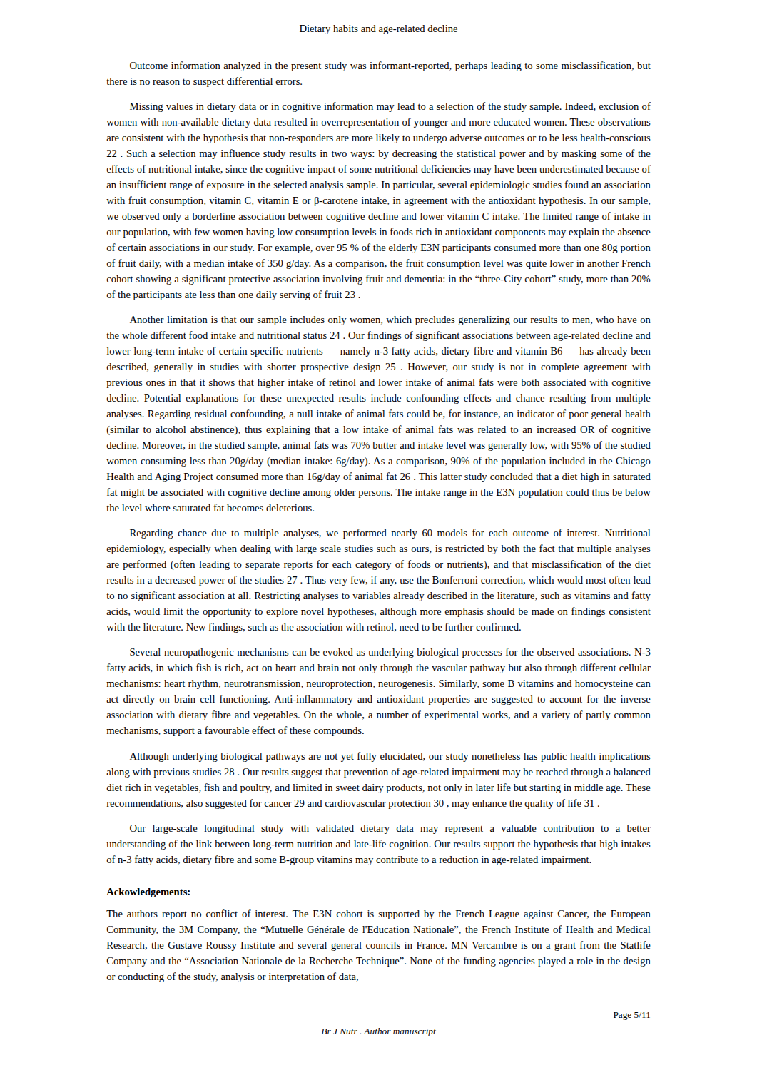Dietary habits and age-related decline
Outcome information analyzed in the present study was informant-reported, perhaps leading to some misclassification, but there is no reason to suspect differential errors.
Missing values in dietary data or in cognitive information may lead to a selection of the study sample. Indeed, exclusion of women with non-available dietary data resulted in overrepresentation of younger and more educated women. These observations are consistent with the hypothesis that non-responders are more likely to undergo adverse outcomes or to be less health-conscious 22 . Such a selection may influence study results in two ways: by decreasing the statistical power and by masking some of the effects of nutritional intake, since the cognitive impact of some nutritional deficiencies may have been underestimated because of an insufficient range of exposure in the selected analysis sample. In particular, several epidemiologic studies found an association with fruit consumption, vitamin C, vitamin E or β-carotene intake, in agreement with the antioxidant hypothesis. In our sample, we observed only a borderline association between cognitive decline and lower vitamin C intake. The limited range of intake in our population, with few women having low consumption levels in foods rich in antioxidant components may explain the absence of certain associations in our study. For example, over 95 % of the elderly E3N participants consumed more than one 80g portion of fruit daily, with a median intake of 350 g/day. As a comparison, the fruit consumption level was quite lower in another French cohort showing a significant protective association involving fruit and dementia: in the “three-City cohort” study, more than 20% of the participants ate less than one daily serving of fruit 23 .
Another limitation is that our sample includes only women, which precludes generalizing our results to men, who have on the whole different food intake and nutritional status 24 . Our findings of significant associations between age-related decline and lower long-term intake of certain specific nutrients — namely n-3 fatty acids, dietary fibre and vitamin B6 — has already been described, generally in studies with shorter prospective design 25 . However, our study is not in complete agreement with previous ones in that it shows that higher intake of retinol and lower intake of animal fats were both associated with cognitive decline. Potential explanations for these unexpected results include confounding effects and chance resulting from multiple analyses. Regarding residual confounding, a null intake of animal fats could be, for instance, an indicator of poor general health (similar to alcohol abstinence), thus explaining that a low intake of animal fats was related to an increased OR of cognitive decline. Moreover, in the studied sample, animal fats was 70% butter and intake level was generally low, with 95% of the studied women consuming less than 20g/day (median intake: 6g/day). As a comparison, 90% of the population included in the Chicago Health and Aging Project consumed more than 16g/day of animal fat 26 . This latter study concluded that a diet high in saturated fat might be associated with cognitive decline among older persons. The intake range in the E3N population could thus be below the level where saturated fat becomes deleterious.
Regarding chance due to multiple analyses, we performed nearly 60 models for each outcome of interest. Nutritional epidemiology, especially when dealing with large scale studies such as ours, is restricted by both the fact that multiple analyses are performed (often leading to separate reports for each category of foods or nutrients), and that misclassification of the diet results in a decreased power of the studies 27 . Thus very few, if any, use the Bonferroni correction, which would most often lead to no significant association at all. Restricting analyses to variables already described in the literature, such as vitamins and fatty acids, would limit the opportunity to explore novel hypotheses, although more emphasis should be made on findings consistent with the literature. New findings, such as the association with retinol, need to be further confirmed.
Several neuropathogenic mechanisms can be evoked as underlying biological processes for the observed associations. N-3 fatty acids, in which fish is rich, act on heart and brain not only through the vascular pathway but also through different cellular mechanisms: heart rhythm, neurotransmission, neuroprotection, neurogenesis. Similarly, some B vitamins and homocysteine can act directly on brain cell functioning. Anti-inflammatory and antioxidant properties are suggested to account for the inverse association with dietary fibre and vegetables. On the whole, a number of experimental works, and a variety of partly common mechanisms, support a favourable effect of these compounds.
Although underlying biological pathways are not yet fully elucidated, our study nonetheless has public health implications along with previous studies 28 . Our results suggest that prevention of age-related impairment may be reached through a balanced diet rich in vegetables, fish and poultry, and limited in sweet dairy products, not only in later life but starting in middle age. These recommendations, also suggested for cancer 29 and cardiovascular protection 30 , may enhance the quality of life 31 .
Our large-scale longitudinal study with validated dietary data may represent a valuable contribution to a better understanding of the link between long-term nutrition and late-life cognition. Our results support the hypothesis that high intakes of n-3 fatty acids, dietary fibre and some B-group vitamins may contribute to a reduction in age-related impairment.
Ackowledgements:
The authors report no conflict of interest. The E3N cohort is supported by the French League against Cancer, the European Community, the 3M Company, the “Mutuelle Générale de l'Education Nationale”, the French Institute of Health and Medical Research, the Gustave Roussy Institute and several general councils in France. MN Vercambre is on a grant from the Statlife Company and the “Association Nationale de la Recherche Technique”. None of the funding agencies played a role in the design or conducting of the study, analysis or interpretation of data,
Page 5/11
Br J Nutr . Author manuscript